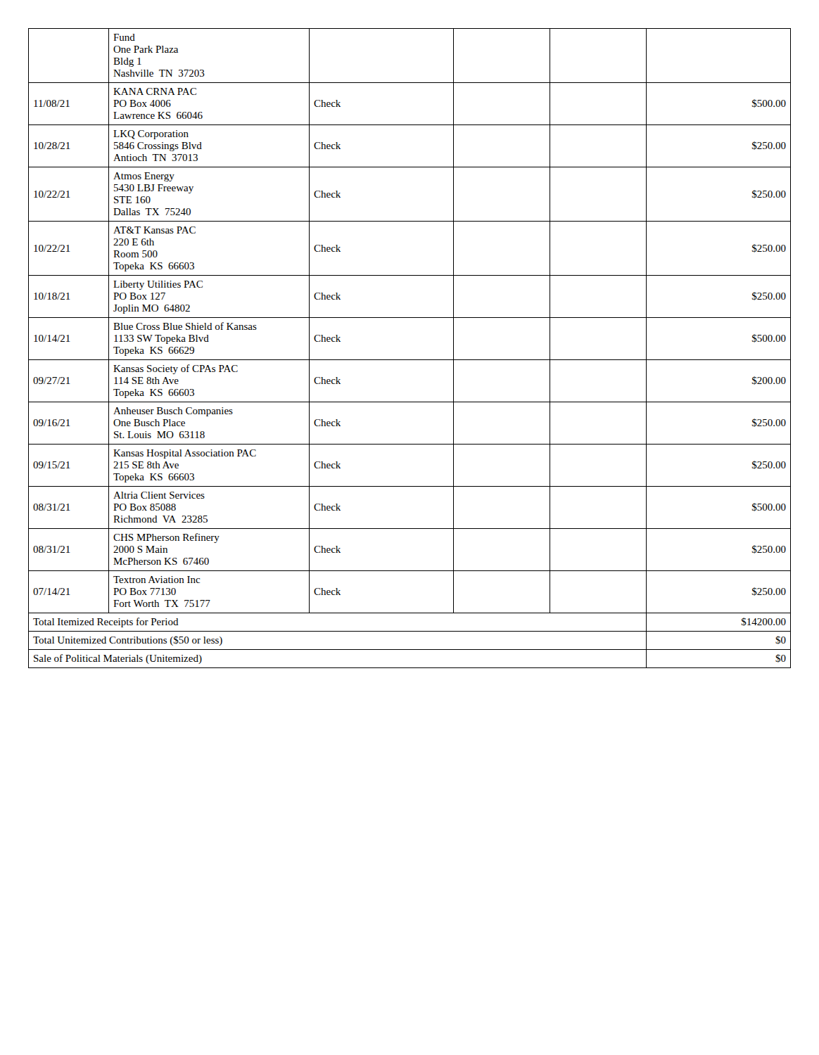| | Fund One Park Plaza Bldg 1 Nashville TN 37203 | | | | |
| 11/08/21 | KANA CRNA PAC PO Box 4006 Lawrence KS 66046 | Check | | | $500.00 |
| 10/28/21 | LKQ Corporation 5846 Crossings Blvd Antioch TN 37013 | Check | | | $250.00 |
| 10/22/21 | Atmos Energy 5430 LBJ Freeway STE 160 Dallas TX 75240 | Check | | | $250.00 |
| 10/22/21 | AT&T Kansas PAC 220 E 6th Room 500 Topeka KS 66603 | Check | | | $250.00 |
| 10/18/21 | Liberty Utilities PAC PO Box 127 Joplin MO 64802 | Check | | | $250.00 |
| 10/14/21 | Blue Cross Blue Shield of Kansas 1133 SW Topeka Blvd Topeka KS 66629 | Check | | | $500.00 |
| 09/27/21 | Kansas Society of CPAs PAC 114 SE 8th Ave Topeka KS 66603 | Check | | | $200.00 |
| 09/16/21 | Anheuser Busch Companies One Busch Place St. Louis MO 63118 | Check | | | $250.00 |
| 09/15/21 | Kansas Hospital Association PAC 215 SE 8th Ave Topeka KS 66603 | Check | | | $250.00 |
| 08/31/21 | Altria Client Services PO Box 85088 Richmond VA 23285 | Check | | | $500.00 |
| 08/31/21 | CHS MPherson Refinery 2000 S Main McPherson KS 67460 | Check | | | $250.00 |
| 07/14/21 | Textron Aviation Inc PO Box 77130 Fort Worth TX 75177 | Check | | | $250.00 |
| Total Itemized Receipts for Period | $14200.00 |
| Total Unitemized Contributions ($50 or less) | $0 |
| Sale of Political Materials (Unitemized) | $0 |